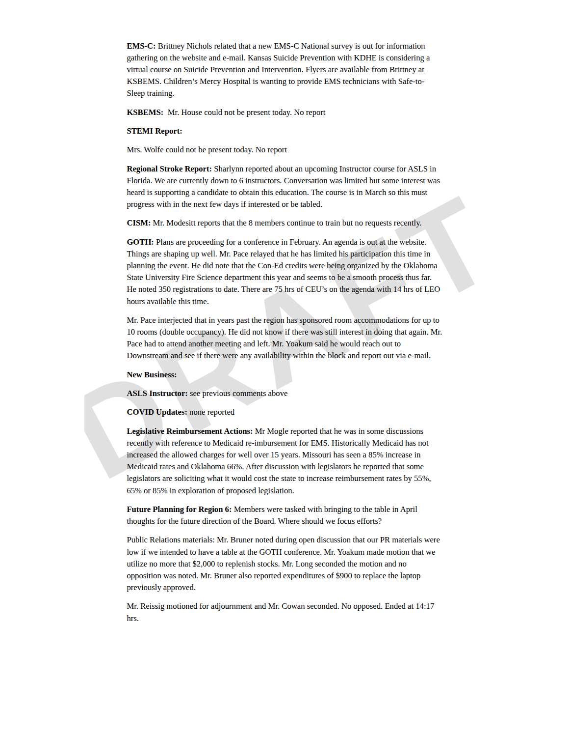DRAFT
EMS-C: Brittney Nichols related that a new EMS-C National survey is out for information gathering on the website and e-mail. Kansas Suicide Prevention with KDHE is considering a virtual course on Suicide Prevention and Intervention. Flyers are available from Brittney at KSBEMS. Children’s Mercy Hospital is wanting to provide EMS technicians with Safe-to-Sleep training.
KSBEMS: Mr. House could not be present today. No report
STEMI Report:
Mrs. Wolfe could not be present today. No report
Regional Stroke Report: Sharlynn reported about an upcoming Instructor course for ASLS in Florida. We are currently down to 6 instructors. Conversation was limited but some interest was heard is supporting a candidate to obtain this education. The course is in March so this must progress with in the next few days if interested or be tabled.
CISM: Mr. Modesitt reports that the 8 members continue to train but no requests recently.
GOTH: Plans are proceeding for a conference in February. An agenda is out at the website. Things are shaping up well. Mr. Pace relayed that he has limited his participation this time in planning the event. He did note that the Con-Ed credits were being organized by the Oklahoma State University Fire Science department this year and seems to be a smooth process thus far. He noted 350 registrations to date. There are 75 hrs of CEU’s on the agenda with 14 hrs of LEO hours available this time.
Mr. Pace interjected that in years past the region has sponsored room accommodations for up to 10 rooms (double occupancy). He did not know if there was still interest in doing that again. Mr. Pace had to attend another meeting and left. Mr. Yoakum said he would reach out to Downstream and see if there were any availability within the block and report out via e-mail.
New Business:
ASLS Instructor: see previous comments above
COVID Updates: none reported
Legislative Reimbursement Actions: Mr Mogle reported that he was in some discussions recently with reference to Medicaid re-imbursement for EMS. Historically Medicaid has not increased the allowed charges for well over 15 years. Missouri has seen a 85% increase in Medicaid rates and Oklahoma 66%. After discussion with legislators he reported that some legislators are soliciting what it would cost the state to increase reimbursement rates by 55%, 65% or 85% in exploration of proposed legislation.
Future Planning for Region 6: Members were tasked with bringing to the table in April thoughts for the future direction of the Board. Where should we focus efforts?
Public Relations materials: Mr. Bruner noted during open discussion that our PR materials were low if we intended to have a table at the GOTH conference. Mr. Yoakum made motion that we utilize no more that $2,000 to replenish stocks. Mr. Long seconded the motion and no opposition was noted. Mr. Bruner also reported expenditures of $900 to replace the laptop previously approved.
Mr. Reissig motioned for adjournment and Mr. Cowan seconded. No opposed. Ended at 14:17 hrs.